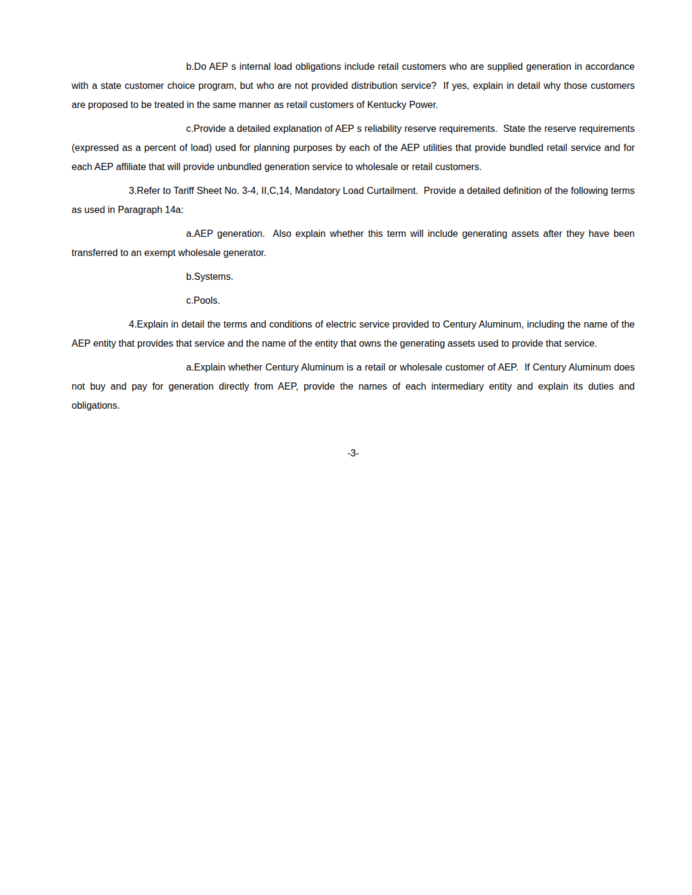b. Do AEP s internal load obligations include retail customers who are supplied generation in accordance with a state customer choice program, but who are not provided distribution service? If yes, explain in detail why those customers are proposed to be treated in the same manner as retail customers of Kentucky Power.
c. Provide a detailed explanation of AEP s reliability reserve requirements. State the reserve requirements (expressed as a percent of load) used for planning purposes by each of the AEP utilities that provide bundled retail service and for each AEP affiliate that will provide unbundled generation service to wholesale or retail customers.
3. Refer to Tariff Sheet No. 3-4, II,C,14, Mandatory Load Curtailment. Provide a detailed definition of the following terms as used in Paragraph 14a:
a. AEP generation. Also explain whether this term will include generating assets after they have been transferred to an exempt wholesale generator.
b. Systems.
c. Pools.
4. Explain in detail the terms and conditions of electric service provided to Century Aluminum, including the name of the AEP entity that provides that service and the name of the entity that owns the generating assets used to provide that service.
a. Explain whether Century Aluminum is a retail or wholesale customer of AEP. If Century Aluminum does not buy and pay for generation directly from AEP, provide the names of each intermediary entity and explain its duties and obligations.
-3-